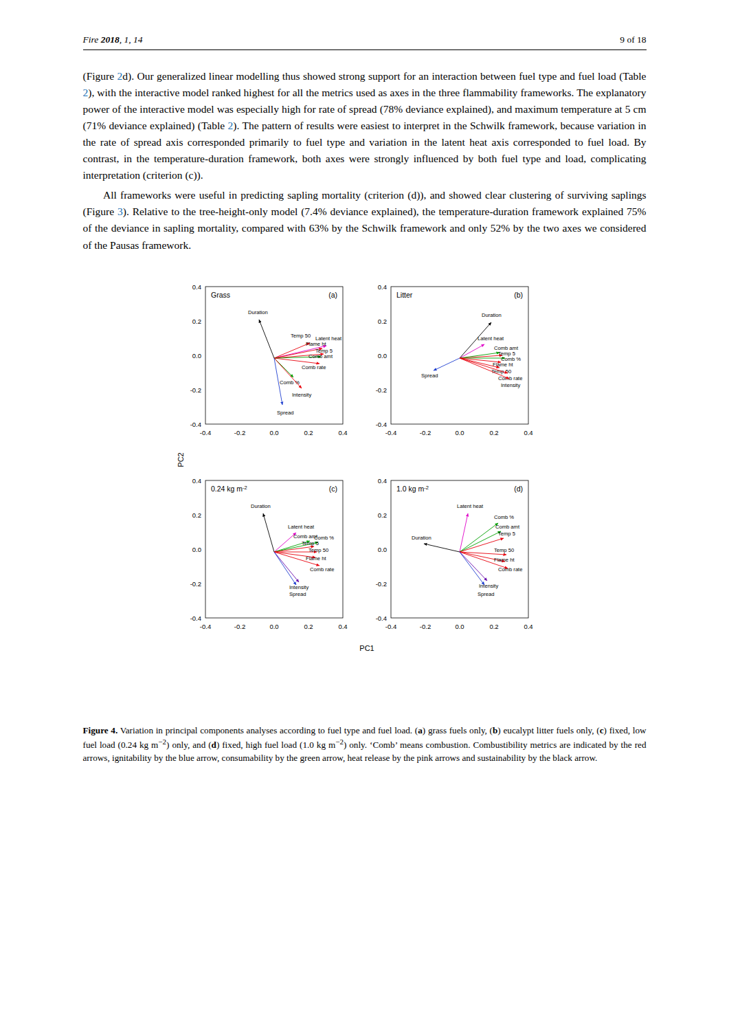Fire 2018, 1, 14
9 of 18
(Figure 2d). Our generalized linear modelling thus showed strong support for an interaction between fuel type and fuel load (Table 2), with the interactive model ranked highest for all the metrics used as axes in the three flammability frameworks. The explanatory power of the interactive model was especially high for rate of spread (78% deviance explained), and maximum temperature at 5 cm (71% deviance explained) (Table 2). The pattern of results were easiest to interpret in the Schwilk framework, because variation in the rate of spread axis corresponded primarily to fuel type and variation in the latent heat axis corresponded to fuel load. By contrast, in the temperature-duration framework, both axes were strongly influenced by both fuel type and load, complicating interpretation (criterion (c)).
All frameworks were useful in predicting sapling mortality (criterion (d)), and showed clear clustering of surviving saplings (Figure 3). Relative to the tree-height-only model (7.4% deviance explained), the temperature-duration framework explained 75% of the deviance in sapling mortality, compared with 63% by the Schwilk framework and only 52% by the two axes we considered of the Pausas framework.
0.4 0.2 0.0 -0.2 -0.4 -0.4 -0.2 0.0 0.2 0.4 Grass (a) Duration Temp 50 Latent heat Flame ht Temp 5 Comb amt Comb rate Comb % Intensity Spread 0.4 0.2 0.0 -0.2 -0.4 -0.4 -0.2 0.0 0.2 0.4 Litter (b) Duration Latent heat Comb amt Temp 5 Comb % Flame ht Temp 50 Comb rate Intensity Spread 0.4 0.2 0.0 -0.2 -0.4 -0.4 -0.2 0.0 0.2 0.4 0.24 kg m-2 (c) Duration Latent heat Comb amt Comb % Temp 5 Temp 50 Flame ht Comb rate Intensity Spread 0.4 0.2 0.0 -0.2 -0.4 -0.4 -0.2 0.0 0.2 0.4 1.0 kg m-2 (d) Latent heat Comb % Comb amt Temp 5 Duration Temp 50 Flame ht Comb rate Intensity Spread PC2 PC1
Figure 4. Variation in principal components analyses according to fuel type and fuel load. (a) grass fuels only, (b) eucalypt litter fuels only, (c) fixed, low fuel load (0.24 kg m−2) only, and (d) fixed, high fuel load (1.0 kg m−2) only. ‘Comb’ means combustion. Combustibility metrics are indicated by the red arrows, ignitability by the blue arrow, consumability by the green arrow, heat release by the pink arrows and sustainability by the black arrow.